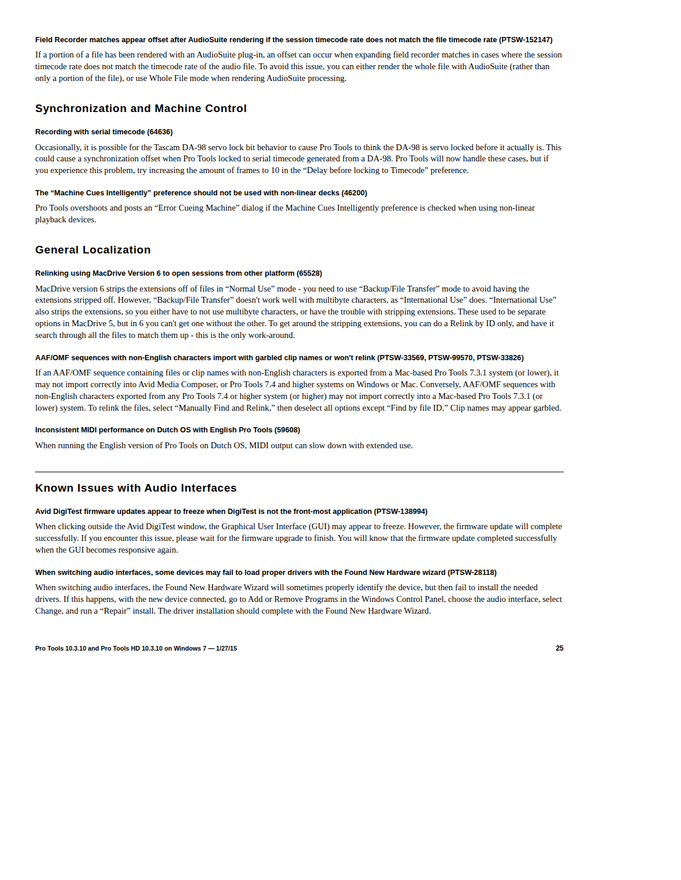Field Recorder matches appear offset after AudioSuite rendering if the session timecode rate does not match the file timecode rate (PTSW-152147)
If a portion of a file has been rendered with an AudioSuite plug-in, an offset can occur when expanding field recorder matches in cases where the session timecode rate does not match the timecode rate of the audio file. To avoid this issue, you can either render the whole file with AudioSuite (rather than only a portion of the file), or use Whole File mode when rendering AudioSuite processing.
Synchronization and Machine Control
Recording with serial timecode (64636)
Occasionally, it is possible for the Tascam DA-98 servo lock bit behavior to cause Pro Tools to think the DA-98 is servo locked before it actually is. This could cause a synchronization offset when Pro Tools locked to serial timecode generated from a DA-98. Pro Tools will now handle these cases, but if you experience this problem, try increasing the amount of frames to 10 in the “Delay before locking to Timecode” preference.
The “Machine Cues Intelligently” preference should not be used with non-linear decks (46200)
Pro Tools overshoots and posts an “Error Cueing Machine” dialog if the Machine Cues Intelligently preference is checked when using non-linear playback devices.
General Localization
Relinking using MacDrive Version 6 to open sessions from other platform (65528)
MacDrive version 6 strips the extensions off of files in “Normal Use” mode - you need to use “Backup/File Transfer” mode to avoid having the extensions stripped off. However, “Backup/File Transfer” doesn't work well with multibyte characters, as “International Use” does. “International Use” also strips the extensions, so you either have to not use multibyte characters, or have the trouble with stripping extensions. These used to be separate options in MacDrive 5, but in 6 you can't get one without the other. To get around the stripping extensions, you can do a Relink by ID only, and have it search through all the files to match them up - this is the only work-around.
AAF/OMF sequences with non-English characters import with garbled clip names or won't relink (PTSW-33569, PTSW-99570, PTSW-33826)
If an AAF/OMF sequence containing files or clip names with non-English characters is exported from a Mac-based Pro Tools 7.3.1 system (or lower), it may not import correctly into Avid Media Composer, or Pro Tools 7.4 and higher systems on Windows or Mac. Conversely, AAF/OMF sequences with non-English characters exported from any Pro Tools 7.4 or higher system (or higher) may not import correctly into a Mac-based Pro Tools 7.3.1 (or lower) system. To relink the files, select “Manually Find and Relink,” then deselect all options except “Find by file ID.” Clip names may appear garbled.
Inconsistent MIDI performance on Dutch OS with English Pro Tools (59608)
When running the English version of Pro Tools on Dutch OS, MIDI output can slow down with extended use.
Known Issues with Audio Interfaces
Avid DigiTest firmware updates appear to freeze when DigiTest is not the front-most application (PTSW-138994)
When clicking outside the Avid DigiTest window, the Graphical User Interface (GUI) may appear to freeze. However, the firmware update will complete successfully. If you encounter this issue, please wait for the firmware upgrade to finish. You will know that the firmware update completed successfully when the GUI becomes responsive again.
When switching audio interfaces, some devices may fail to load proper drivers with the Found New Hardware wizard (PTSW-28118)
When switching audio interfaces, the Found New Hardware Wizard will sometimes properly identify the device, but then fail to install the needed drivers. If this happens, with the new device connected, go to Add or Remove Programs in the Windows Control Panel, choose the audio interface, select Change, and run a “Repair” install. The driver installation should complete with the Found New Hardware Wizard.
Pro Tools 10.3.10 and Pro Tools HD 10.3.10 on Windows 7 — 1/27/15 25